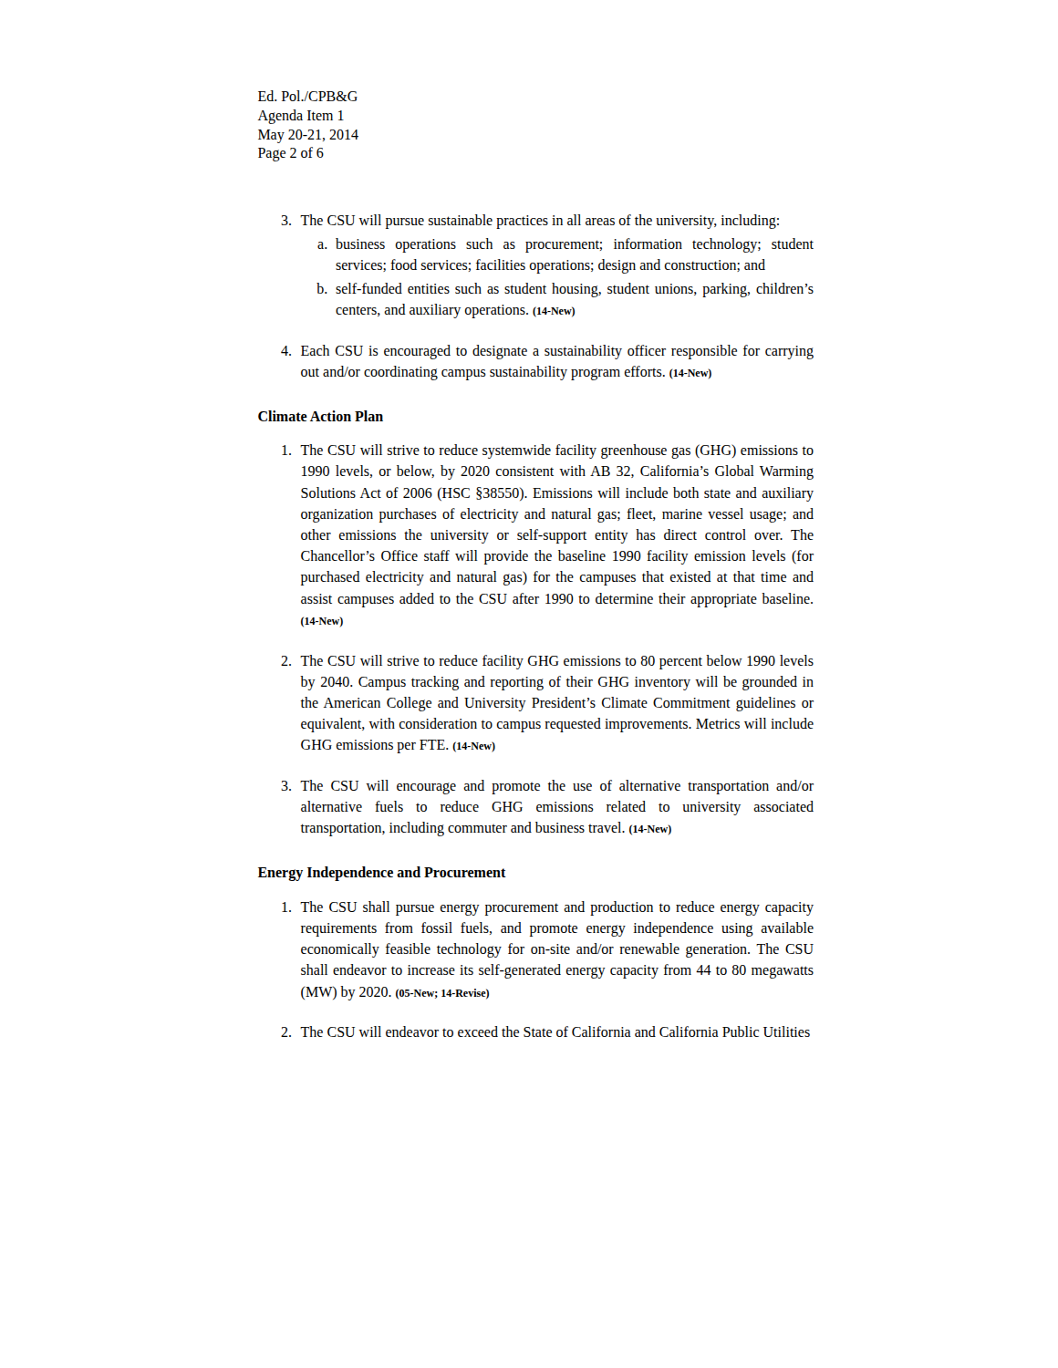Ed. Pol./CPB&G
Agenda Item 1
May 20-21, 2014
Page 2 of 6
The CSU will pursue sustainable practices in all areas of the university, including:
business operations such as procurement; information technology; student services; food services; facilities operations; design and construction; and
self-funded entities such as student housing, student unions, parking, children’s centers, and auxiliary operations. (14-New)
Each CSU is encouraged to designate a sustainability officer responsible for carrying out and/or coordinating campus sustainability program efforts. (14-New)
Climate Action Plan
The CSU will strive to reduce systemwide facility greenhouse gas (GHG) emissions to 1990 levels, or below, by 2020 consistent with AB 32, California’s Global Warming Solutions Act of 2006 (HSC §38550). Emissions will include both state and auxiliary organization purchases of electricity and natural gas; fleet, marine vessel usage; and other emissions the university or self-support entity has direct control over. The Chancellor’s Office staff will provide the baseline 1990 facility emission levels (for purchased electricity and natural gas) for the campuses that existed at that time and assist campuses added to the CSU after 1990 to determine their appropriate baseline. (14-New)
The CSU will strive to reduce facility GHG emissions to 80 percent below 1990 levels by 2040. Campus tracking and reporting of their GHG inventory will be grounded in the American College and University President’s Climate Commitment guidelines or equivalent, with consideration to campus requested improvements. Metrics will include GHG emissions per FTE. (14-New)
The CSU will encourage and promote the use of alternative transportation and/or alternative fuels to reduce GHG emissions related to university associated transportation, including commuter and business travel. (14-New)
Energy Independence and Procurement
The CSU shall pursue energy procurement and production to reduce energy capacity requirements from fossil fuels, and promote energy independence using available economically feasible technology for on-site and/or renewable generation. The CSU shall endeavor to increase its self-generated energy capacity from 44 to 80 megawatts (MW) by 2020. (05-New; 14-Revise)
The CSU will endeavor to exceed the State of California and California Public Utilities